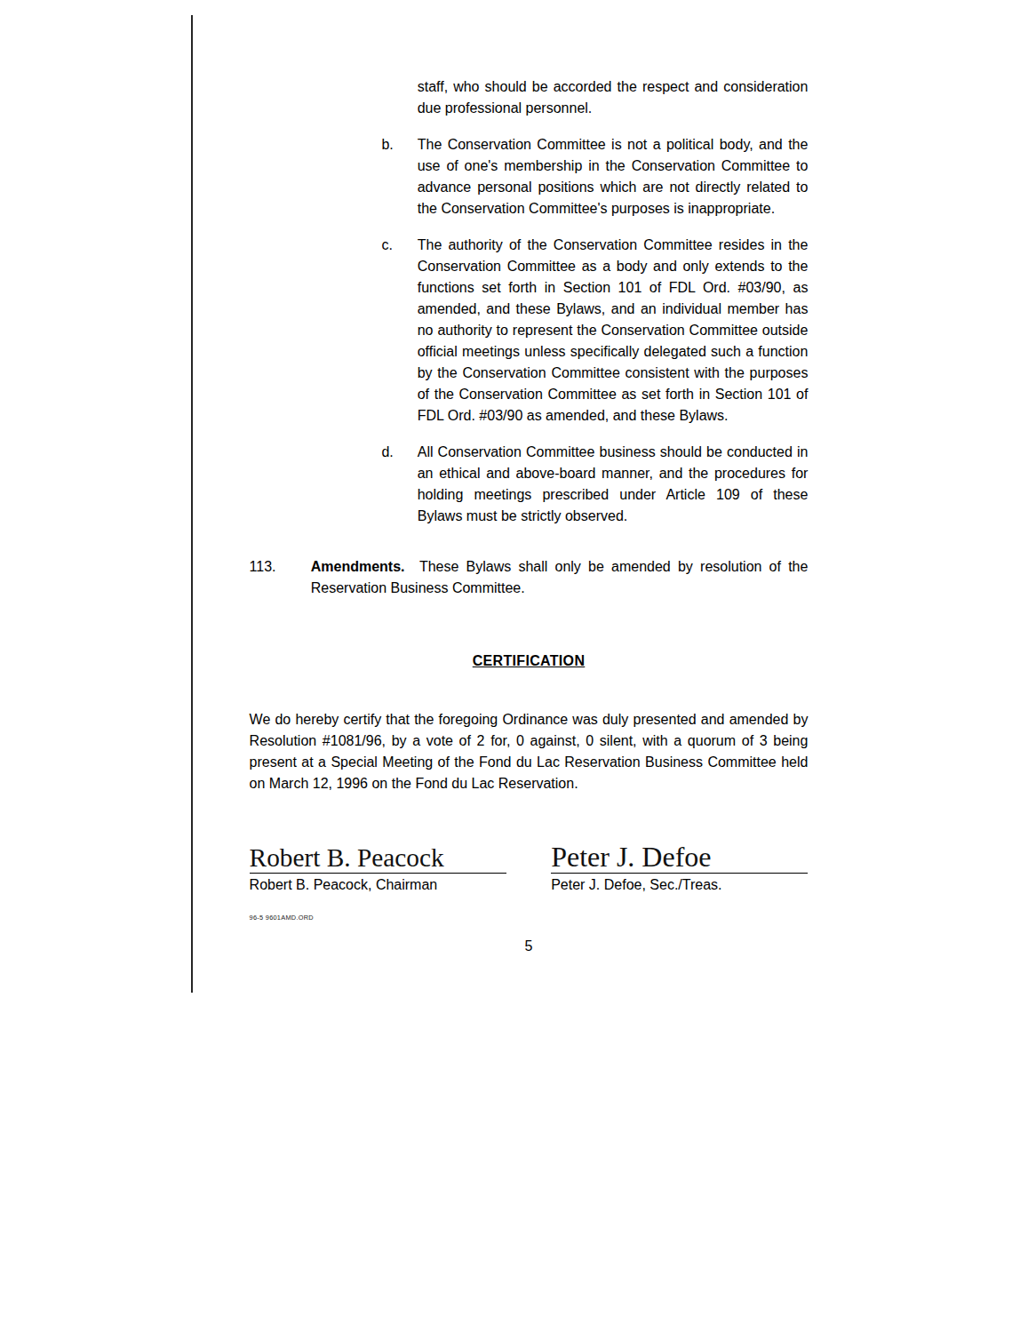staff, who should be accorded the respect and consideration due professional personnel.
b. The Conservation Committee is not a political body, and the use of one's membership in the Conservation Committee to advance personal positions which are not directly related to the Conservation Committee's purposes is inappropriate.
c. The authority of the Conservation Committee resides in the Conservation Committee as a body and only extends to the functions set forth in Section 101 of FDL Ord. #03/90, as amended, and these Bylaws, and an individual member has no authority to represent the Conservation Committee outside official meetings unless specifically delegated such a function by the Conservation Committee consistent with the purposes of the Conservation Committee as set forth in Section 101 of FDL Ord. #03/90 as amended, and these Bylaws.
d. All Conservation Committee business should be conducted in an ethical and above-board manner, and the procedures for holding meetings prescribed under Article 109 of these Bylaws must be strictly observed.
113. Amendments. These Bylaws shall only be amended by resolution of the Reservation Business Committee.
CERTIFICATION
We do hereby certify that the foregoing Ordinance was duly presented and amended by Resolution #1081/96, by a vote of 2 for, 0 against, 0 silent, with a quorum of 3 being present at a Special Meeting of the Fond du Lac Reservation Business Committee held on March 12, 1996 on the Fond du Lac Reservation.
Robert B. Peacock
Robert B. Peacock, Chairman
Peter J. Defoe
Peter J. Defoe, Sec./Treas.
96-5 9601AMD.ORD
5